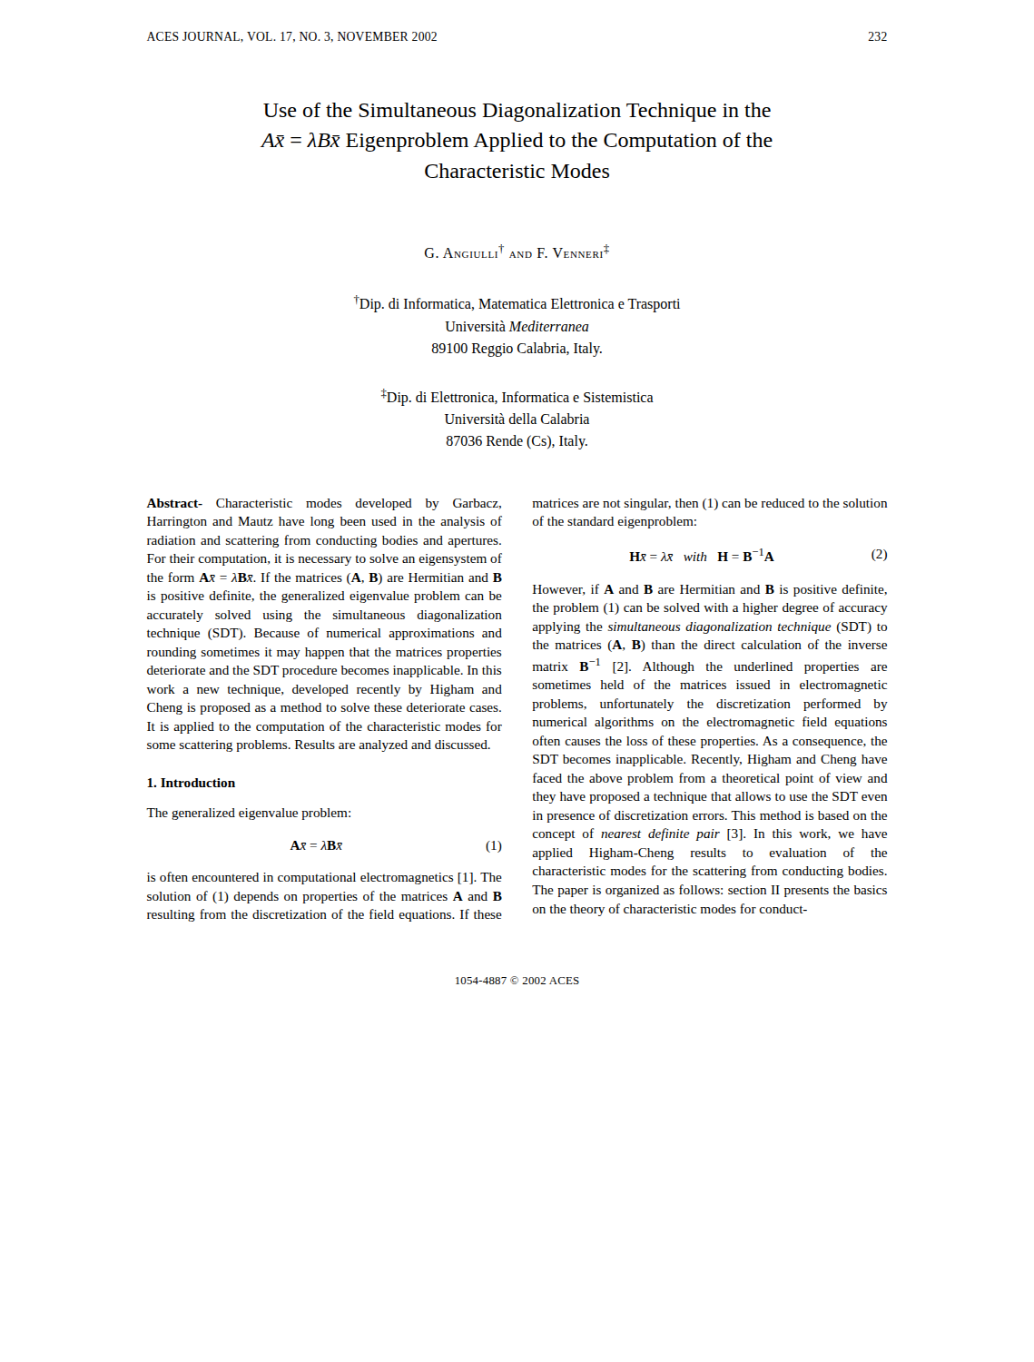ACES JOURNAL, VOL. 17, NO. 3, NOVEMBER 2002 232
Use of the Simultaneous Diagonalization Technique in the
Ax̄ = λB x̄ Eigenproblem Applied to the Computation of the
Characteristic Modes
G. Angiulli† and F. Venneri‡
†Dip. di Informatica, Matematica Elettronica e Trasporti
Università Mediterranea
89100 Reggio Calabria, Italy.
‡Dip. di Elettronica, Informatica e Sistemistica
Università della Calabria
87036 Rende (Cs), Italy.
Abstract- Characteristic modes developed by Garbacz, Harrington and Mautz have long been used in the analysis of radiation and scattering from conducting bodies and apertures. For their computation, it is necessary to solve an eigensystem of the form Ax̄ = λBx̄. If the matrices (A, B) are Hermitian and B is positive definite, the generalized eigenvalue problem can be accurately solved using the simultaneous diagonalization technique (SDT). Because of numerical approximations and rounding sometimes it may happen that the matrices properties deteriorate and the SDT procedure becomes inapplicable. In this work a new technique, developed recently by Higham and Cheng is proposed as a method to solve these deteriorate cases. It is applied to the computation of the characteristic modes for some scattering problems. Results are analyzed and discussed.
1. Introduction
The generalized eigenvalue problem:
(1) Ax̄ = λBx̄
is often encountered in computational electromagnetics [1]. The solution of (1) depends on properties of the matrices A and B resulting from the discretization of the field equations. If these matrices are not singular, then (1) can be reduced to the solution of the standard eigenproblem:
(2) Hx̄ = λx̄ with H = B−1A
However, if A and B are Hermitian and B is positive definite, the problem (1) can be solved with a higher degree of accuracy applying the simultaneous diagonalization technique (SDT) to the matrices (A, B) than the direct calculation of the inverse matrix B−1 [2]. Although the underlined properties are sometimes held of the matrices issued in electromagnetic problems, unfortunately the discretization performed by numerical algorithms on the electromagnetic field equations often causes the loss of these properties. As a consequence, the SDT becomes inapplicable. Recently, Higham and Cheng have faced the above problem from a theoretical point of view and they have proposed a technique that allows to use the SDT even in presence of discretization errors. This method is based on the concept of nearest definite pair [3]. In this work, we have applied Higham-Cheng results to evaluation of the characteristic modes for the scattering from conducting bodies. The paper is organized as follows: section II presents the basics on the theory of characteristic modes for conduct-
1054-4887 © 2002 ACES